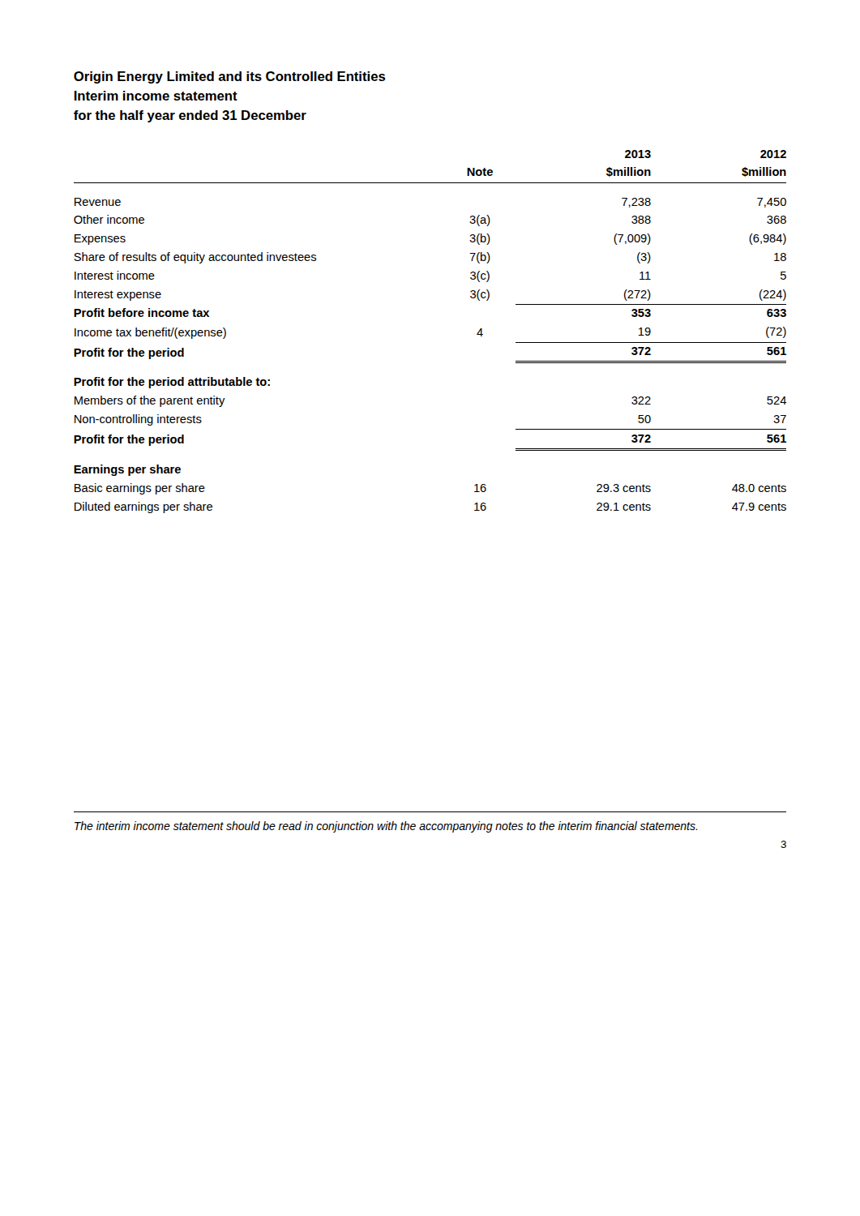Origin Energy Limited and its Controlled Entities
Interim income statement
for the half year ended 31 December
| | | 2013 | 2012 |
| --- | --- | --- | --- |
| | Note | $million | $million |
| Revenue | | 7,238 | 7,450 |
| Other income | 3(a) | 388 | 368 |
| Expenses | 3(b) | (7,009) | (6,984) |
| Share of results of equity accounted investees | 7(b) | (3) | 18 |
| Interest income | 3(c) | 11 | 5 |
| Interest expense | 3(c) | (272) | (224) |
| Profit before income tax | | 353 | 633 |
| Income tax benefit/(expense) | 4 | 19 | (72) |
| Profit for the period | | 372 | 561 |
| Profit for the period attributable to: | | | |
| Members of the parent entity | | 322 | 524 |
| Non-controlling interests | | 50 | 37 |
| Profit for the period | | 372 | 561 |
| Earnings per share | | | |
| Basic earnings per share | 16 | 29.3 cents | 48.0 cents |
| Diluted earnings per share | 16 | 29.1 cents | 47.9 cents |
The interim income statement should be read in conjunction with the accompanying notes to the interim financial statements.
3